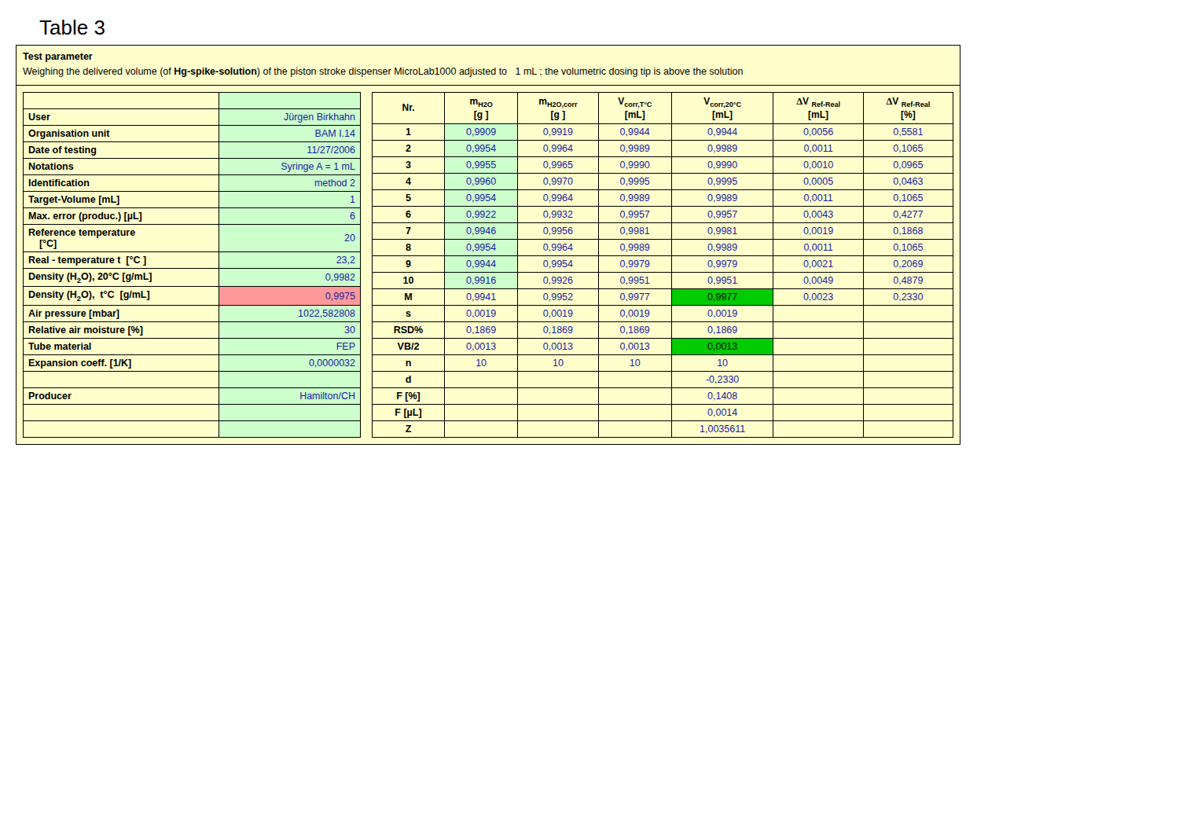Table 3
Test parameter
Weighing the delivered volume (of Hg-spike-solution) of the piston stroke dispenser MicroLab1000 adjusted to 1 mL ; the volumetric dosing tip is above the solution
| User | Jürgen Birkhahn |
| Organisation unit | BAM I.14 |
| Date of testing | 11/27/2006 |
| Notations | Syringe A = 1 mL |
| Identification | method 2 |
| Target-Volume [mL] | 1 |
| Max. error (produc.) [µL] | 6 |
| Reference temperature [°C] | 20 |
| Real - temperature t [°C ] | 23,2 |
| Density (H 2 O), 20°C [g/mL] | 0,9982 |
| Density (H 2 O), t°C [g/mL] | 0,9975 |
| Air pressure [mbar] | 1022,582808 |
| Relative air moisture [%] | 30 |
| Tube material | FEP |
| Expansion coeff. [1/K] | 0,0000032 |
| Producer | Hamilton/CH |
| Nr. | m H2O [g ] | m H2O,corr [g ] | V corr,T°C [mL] | V corr,20°C [mL] | Δ V Ref-Real [mL] | Δ V Ref-Real [%] |
| --- | --- | --- | --- | --- | --- | --- |
| 1 | 0,9909 | 0,9919 | 0,9944 | 0,9944 | 0,0056 | 0,5581 |
| 2 | 0,9954 | 0,9964 | 0,9989 | 0,9989 | 0,0011 | 0,1065 |
| 3 | 0,9955 | 0,9965 | 0,9990 | 0,9990 | 0,0010 | 0,0965 |
| 4 | 0,9960 | 0,9970 | 0,9995 | 0,9995 | 0,0005 | 0,0463 |
| 5 | 0,9954 | 0,9964 | 0,9989 | 0,9989 | 0,0011 | 0,1065 |
| 6 | 0,9922 | 0,9932 | 0,9957 | 0,9957 | 0,0043 | 0,4277 |
| 7 | 0,9946 | 0,9956 | 0,9981 | 0,9981 | 0,0019 | 0,1868 |
| 8 | 0,9954 | 0,9964 | 0,9989 | 0,9989 | 0,0011 | 0,1065 |
| 9 | 0,9944 | 0,9954 | 0,9979 | 0,9979 | 0,0021 | 0,2069 |
| 10 | 0,9916 | 0,9926 | 0,9951 | 0,9951 | 0,0049 | 0,4879 |
| M | 0,9941 | 0,9952 | 0,9977 | 0,9977 | 0,0023 | 0,2330 |
| s | 0,0019 | 0,0019 | 0,0019 | 0,0019 | | |
| RSD% | 0,1869 | 0,1869 | 0,1869 | 0,1869 | | |
| VB/2 | 0,0013 | 0,0013 | 0,0013 | 0,0013 | | |
| n | 10 | 10 | 10 | 10 | | |
| d | | | | -0,2330 | | |
| F [%] | | | | 0,1408 | | |
| F [µL] | | | | 0,0014 | | |
| Z | | | | 1,0035611 | | |